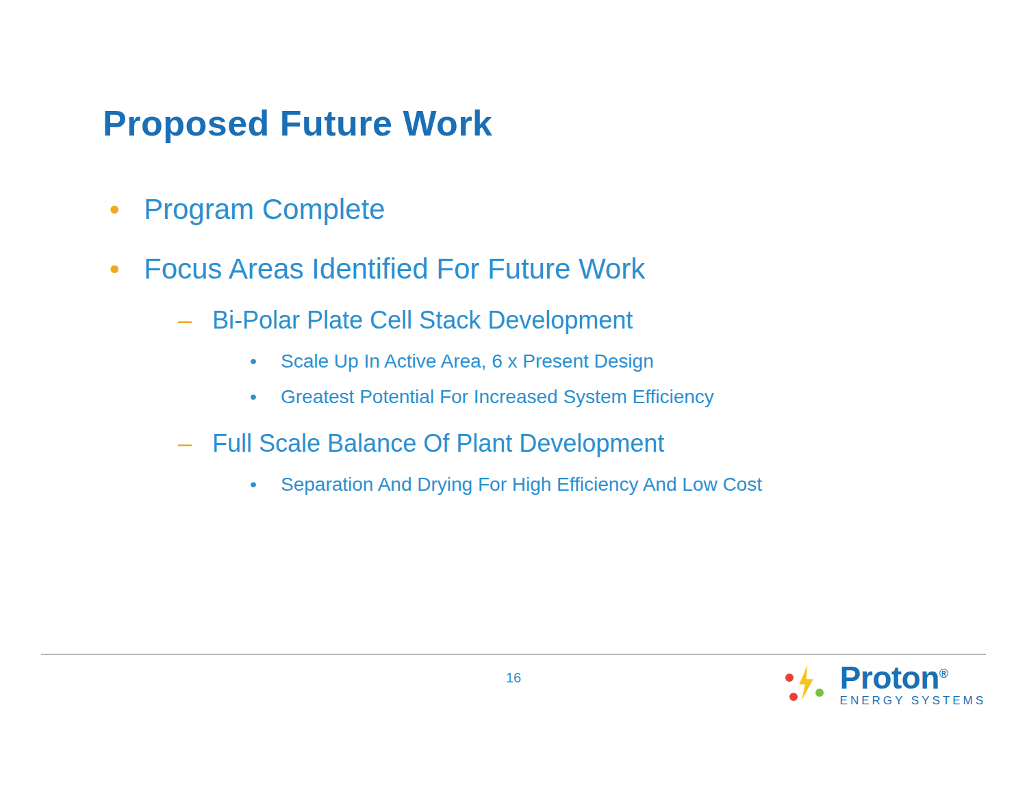Proposed Future Work
Program Complete
Focus Areas Identified For Future Work
Bi-Polar Plate Cell Stack Development
Scale Up In Active Area, 6 x Present Design
Greatest Potential For Increased System Efficiency
Full Scale Balance Of Plant Development
Separation And Drying For High Efficiency And Low Cost
16
Proton®
ENERGY SYSTEMS